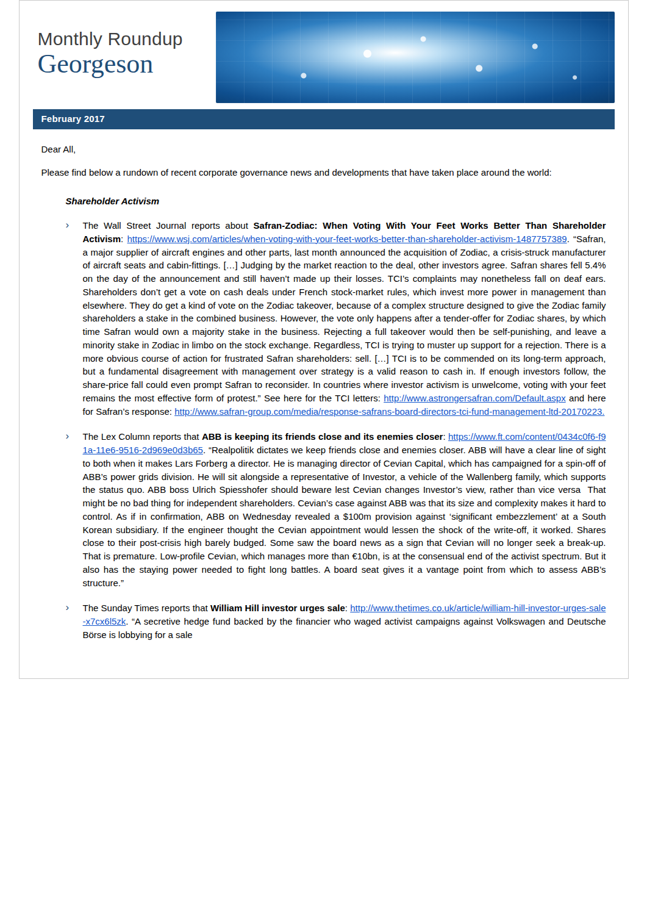Monthly Roundup
Georgeson
February 2017
Dear All,
Please find below a rundown of recent corporate governance news and developments that have taken place around the world:
Shareholder Activism
The Wall Street Journal reports about Safran-Zodiac: When Voting With Your Feet Works Better Than Shareholder Activism: https://www.wsj.com/articles/when-voting-with-your-feet-works-better-than-shareholder-activism-1487757389. “Safran, a major supplier of aircraft engines and other parts, last month announced the acquisition of Zodiac, a crisis-struck manufacturer of aircraft seats and cabin-fittings. […] Judging by the market reaction to the deal, other investors agree. Safran shares fell 5.4% on the day of the announcement and still haven’t made up their losses. TCI’s complaints may nonetheless fall on deaf ears. Shareholders don’t get a vote on cash deals under French stock-market rules, which invest more power in management than elsewhere. They do get a kind of vote on the Zodiac takeover, because of a complex structure designed to give the Zodiac family shareholders a stake in the combined business. However, the vote only happens after a tender-offer for Zodiac shares, by which time Safran would own a majority stake in the business. Rejecting a full takeover would then be self-punishing, and leave a minority stake in Zodiac in limbo on the stock exchange. Regardless, TCI is trying to muster up support for a rejection. There is a more obvious course of action for frustrated Safran shareholders: sell. […] TCI is to be commended on its long-term approach, but a fundamental disagreement with management over strategy is a valid reason to cash in. If enough investors follow, the share-price fall could even prompt Safran to reconsider. In countries where investor activism is unwelcome, voting with your feet remains the most effective form of protest.” See here for the TCI letters: http://www.astrongersafran.com/Default.aspx and here for Safran’s response: http://www.safran-group.com/media/response-safrans-board-directors-tci-fund-management-ltd-20170223.
The Lex Column reports that ABB is keeping its friends close and its enemies closer: https://www.ft.com/content/0434c0f6-f91a-11e6-9516-2d969e0d3b65. “Realpolitik dictates we keep friends close and enemies closer. ABB will have a clear line of sight to both when it makes Lars Forberg a director. He is managing director of Cevian Capital, which has campaigned for a spin-off of ABB’s power grids division. He will sit alongside a representative of Investor, a vehicle of the Wallenberg family, which supports the status quo. ABB boss Ulrich Spiesshofer should beware lest Cevian changes Investor’s view, rather than vice versa That might be no bad thing for independent shareholders. Cevian’s case against ABB was that its size and complexity makes it hard to control. As if in confirmation, ABB on Wednesday revealed a $100m provision against ‘significant embezzlement’ at a South Korean subsidiary. If the engineer thought the Cevian appointment would lessen the shock of the write-off, it worked. Shares close to their post-crisis high barely budged. Some saw the board news as a sign that Cevian will no longer seek a break-up. That is premature. Low-profile Cevian, which manages more than €10bn, is at the consensual end of the activist spectrum. But it also has the staying power needed to fight long battles. A board seat gives it a vantage point from which to assess ABB’s structure.”
The Sunday Times reports that William Hill investor urges sale: http://www.thetimes.co.uk/article/william-hill-investor-urges-sale-x7cx6l5zk. “A secretive hedge fund backed by the financier who waged activist campaigns against Volkswagen and Deutsche Börse is lobbying for a sale